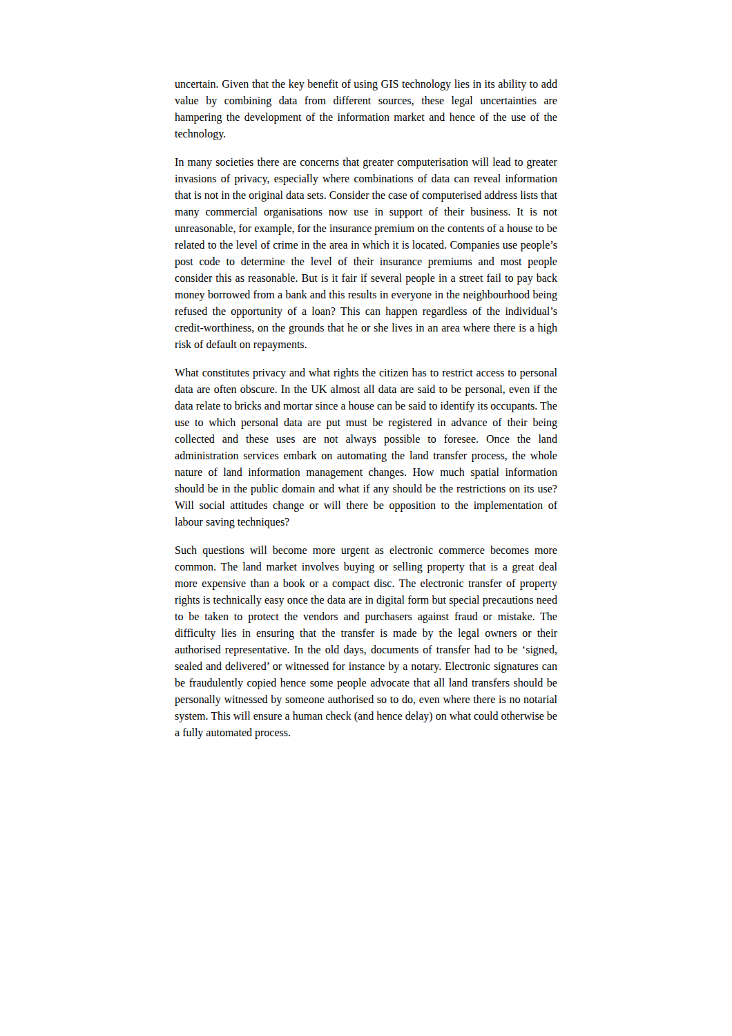uncertain. Given that the key benefit of using GIS technology lies in its ability to add value by combining data from different sources, these legal uncertainties are hampering the development of the information market and hence of the use of the technology.
In many societies there are concerns that greater computerisation will lead to greater invasions of privacy, especially where combinations of data can reveal information that is not in the original data sets. Consider the case of computerised address lists that many commercial organisations now use in support of their business. It is not unreasonable, for example, for the insurance premium on the contents of a house to be related to the level of crime in the area in which it is located. Companies use people’s post code to determine the level of their insurance premiums and most people consider this as reasonable. But is it fair if several people in a street fail to pay back money borrowed from a bank and this results in everyone in the neighbourhood being refused the opportunity of a loan? This can happen regardless of the individual’s credit-worthiness, on the grounds that he or she lives in an area where there is a high risk of default on repayments.
What constitutes privacy and what rights the citizen has to restrict access to personal data are often obscure. In the UK almost all data are said to be personal, even if the data relate to bricks and mortar since a house can be said to identify its occupants. The use to which personal data are put must be registered in advance of their being collected and these uses are not always possible to foresee. Once the land administration services embark on automating the land transfer process, the whole nature of land information management changes. How much spatial information should be in the public domain and what if any should be the restrictions on its use? Will social attitudes change or will there be opposition to the implementation of labour saving techniques?
Such questions will become more urgent as electronic commerce becomes more common. The land market involves buying or selling property that is a great deal more expensive than a book or a compact disc. The electronic transfer of property rights is technically easy once the data are in digital form but special precautions need to be taken to protect the vendors and purchasers against fraud or mistake. The difficulty lies in ensuring that the transfer is made by the legal owners or their authorised representative. In the old days, documents of transfer had to be ‘signed, sealed and delivered’ or witnessed for instance by a notary. Electronic signatures can be fraudulently copied hence some people advocate that all land transfers should be personally witnessed by someone authorised so to do, even where there is no notarial system. This will ensure a human check (and hence delay) on what could otherwise be a fully automated process.